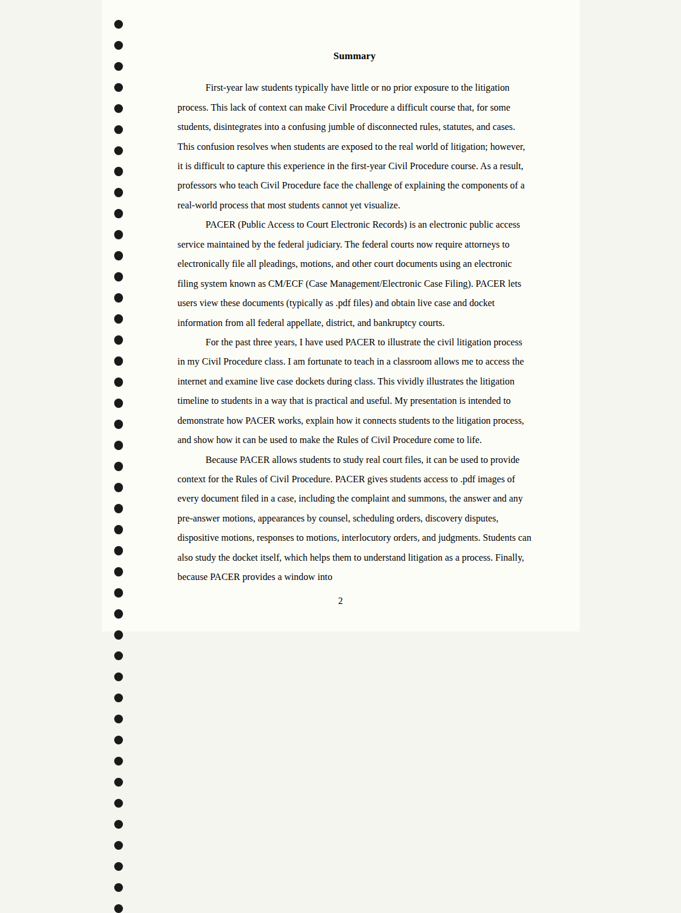Summary
First-year law students typically have little or no prior exposure to the litigation process. This lack of context can make Civil Procedure a difficult course that, for some students, disintegrates into a confusing jumble of disconnected rules, statutes, and cases. This confusion resolves when students are exposed to the real world of litigation; however, it is difficult to capture this experience in the first-year Civil Procedure course. As a result, professors who teach Civil Procedure face the challenge of explaining the components of a real-world process that most students cannot yet visualize.
PACER (Public Access to Court Electronic Records) is an electronic public access service maintained by the federal judiciary. The federal courts now require attorneys to electronically file all pleadings, motions, and other court documents using an electronic filing system known as CM/ECF (Case Management/Electronic Case Filing). PACER lets users view these documents (typically as .pdf files) and obtain live case and docket information from all federal appellate, district, and bankruptcy courts.
For the past three years, I have used PACER to illustrate the civil litigation process in my Civil Procedure class. I am fortunate to teach in a classroom allows me to access the internet and examine live case dockets during class. This vividly illustrates the litigation timeline to students in a way that is practical and useful. My presentation is intended to demonstrate how PACER works, explain how it connects students to the litigation process, and show how it can be used to make the Rules of Civil Procedure come to life.
Because PACER allows students to study real court files, it can be used to provide context for the Rules of Civil Procedure. PACER gives students access to .pdf images of every document filed in a case, including the complaint and summons, the answer and any pre-answer motions, appearances by counsel, scheduling orders, discovery disputes, dispositive motions, responses to motions, interlocutory orders, and judgments. Students can also study the docket itself, which helps them to understand litigation as a process. Finally, because PACER provides a window into
2